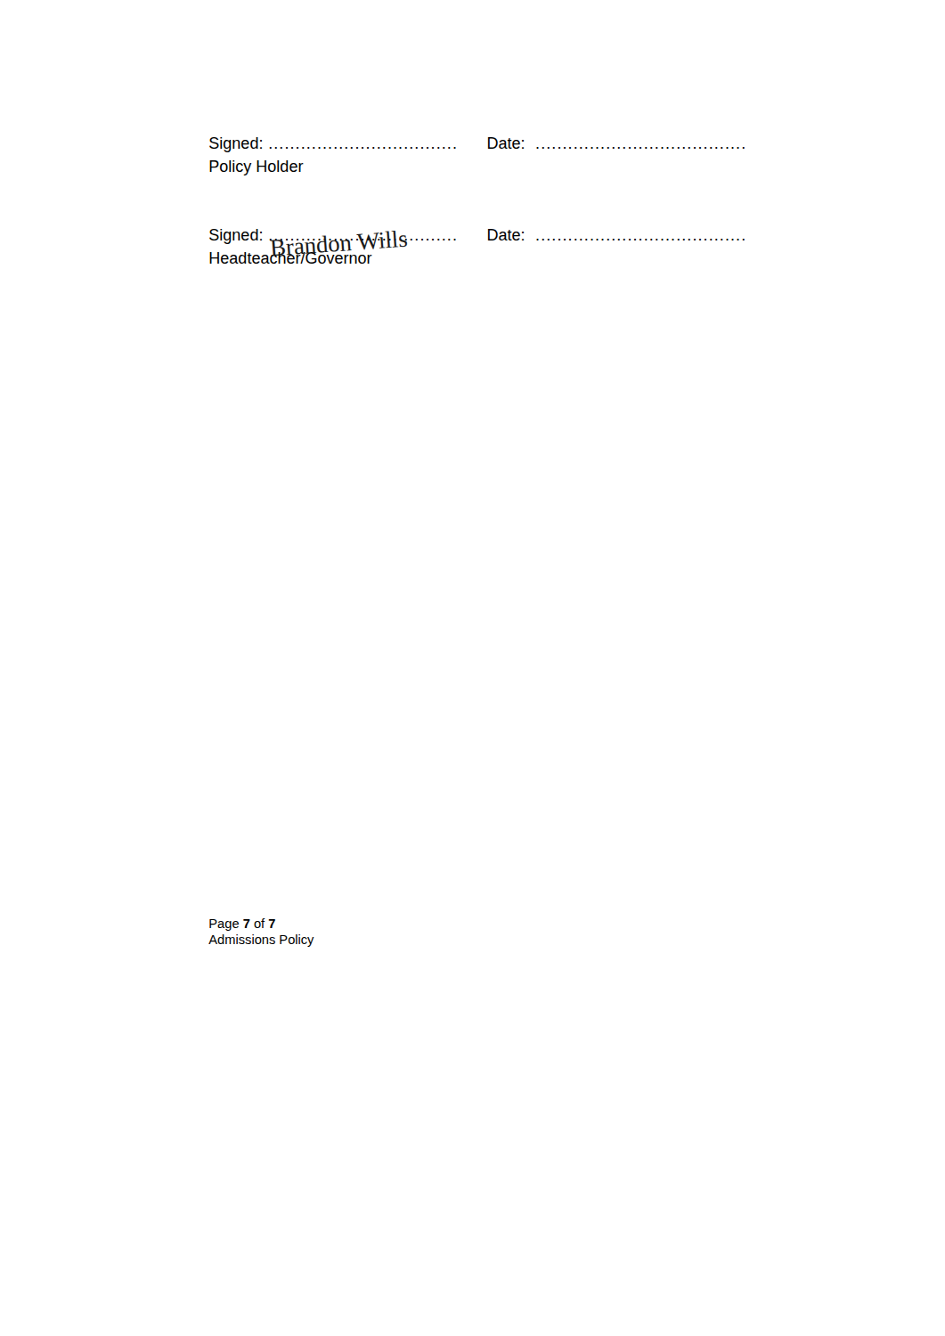Signed: .............................................................. Date: .........................................
Policy Holder
Brandon Wills
Signed: ......................................... Date: .........................................
Headteacher/Governor
Page 7 of 7
Admissions Policy